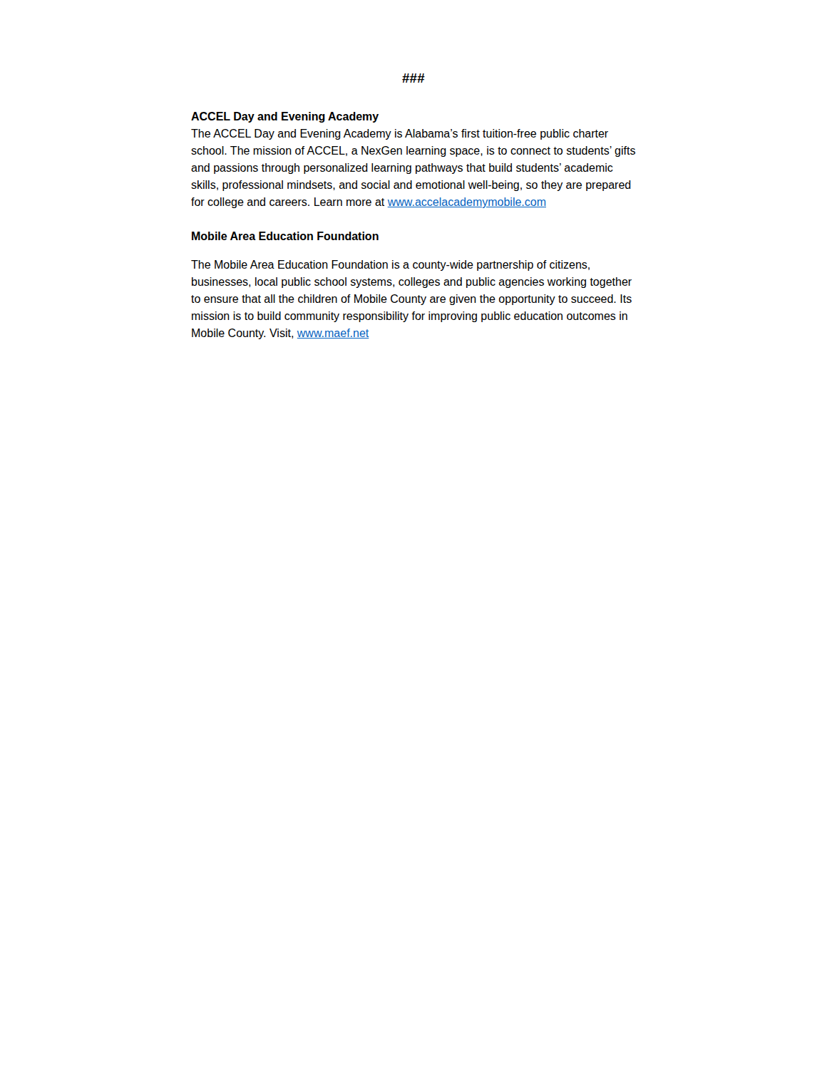###
ACCEL Day and Evening Academy
The ACCEL Day and Evening Academy is Alabama’s first tuition-free public charter school. The mission of ACCEL, a NexGen learning space, is to connect to students’ gifts and passions through personalized learning pathways that build students’ academic skills, professional mindsets, and social and emotional well-being, so they are prepared for college and careers. Learn more at www.accelacademymobile.com
Mobile Area Education Foundation
The Mobile Area Education Foundation is a county-wide partnership of citizens, businesses, local public school systems, colleges and public agencies working together to ensure that all the children of Mobile County are given the opportunity to succeed. Its mission is to build community responsibility for improving public education outcomes in Mobile County. Visit, www.maef.net